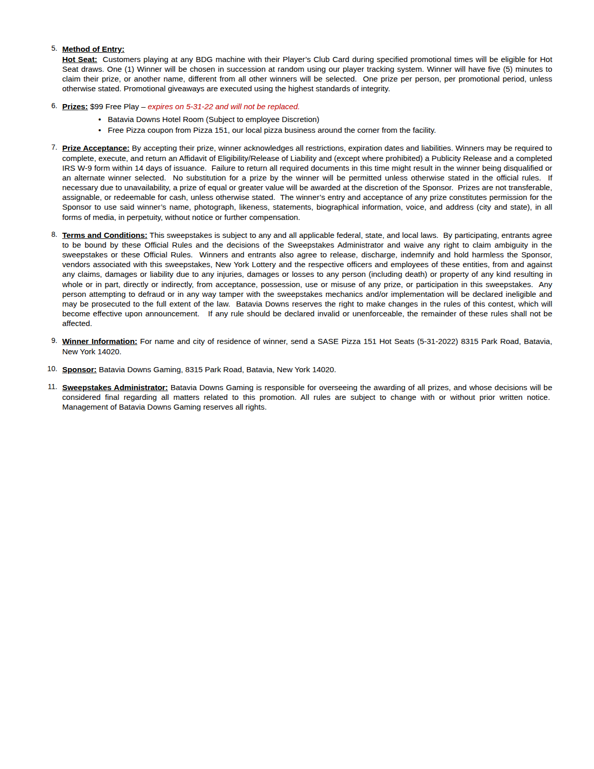Method of Entry:
Hot Seat: Customers playing at any BDG machine with their Player’s Club Card during specified promotional times will be eligible for Hot Seat draws. One (1) Winner will be chosen in succession at random using our player tracking system. Winner will have five (5) minutes to claim their prize, or another name, different from all other winners will be selected. One prize per person, per promotional period, unless otherwise stated. Promotional giveaways are executed using the highest standards of integrity.
Prizes: $99 Free Play – expires on 5-31-22 and will not be replaced.
Batavia Downs Hotel Room (Subject to employee Discretion)
Free Pizza coupon from Pizza 151, our local pizza business around the corner from the facility.
Prize Acceptance: By accepting their prize, winner acknowledges all restrictions, expiration dates and liabilities. Winners may be required to complete, execute, and return an Affidavit of Eligibility/Release of Liability and (except where prohibited) a Publicity Release and a completed IRS W-9 form within 14 days of issuance. Failure to return all required documents in this time might result in the winner being disqualified or an alternate winner selected. No substitution for a prize by the winner will be permitted unless otherwise stated in the official rules. If necessary due to unavailability, a prize of equal or greater value will be awarded at the discretion of the Sponsor. Prizes are not transferable, assignable, or redeemable for cash, unless otherwise stated. The winner’s entry and acceptance of any prize constitutes permission for the Sponsor to use said winner’s name, photograph, likeness, statements, biographical information, voice, and address (city and state), in all forms of media, in perpetuity, without notice or further compensation.
Terms and Conditions: This sweepstakes is subject to any and all applicable federal, state, and local laws. By participating, entrants agree to be bound by these Official Rules and the decisions of the Sweepstakes Administrator and waive any right to claim ambiguity in the sweepstakes or these Official Rules. Winners and entrants also agree to release, discharge, indemnify and hold harmless the Sponsor, vendors associated with this sweepstakes, New York Lottery and the respective officers and employees of these entities, from and against any claims, damages or liability due to any injuries, damages or losses to any person (including death) or property of any kind resulting in whole or in part, directly or indirectly, from acceptance, possession, use or misuse of any prize, or participation in this sweepstakes. Any person attempting to defraud or in any way tamper with the sweepstakes mechanics and/or implementation will be declared ineligible and may be prosecuted to the full extent of the law. Batavia Downs reserves the right to make changes in the rules of this contest, which will become effective upon announcement. If any rule should be declared invalid or unenforceable, the remainder of these rules shall not be affected.
Winner Information: For name and city of residence of winner, send a SASE Pizza 151 Hot Seats (5-31-2022) 8315 Park Road, Batavia, New York 14020.
Sponsor: Batavia Downs Gaming, 8315 Park Road, Batavia, New York 14020.
Sweepstakes Administrator: Batavia Downs Gaming is responsible for overseeing the awarding of all prizes, and whose decisions will be considered final regarding all matters related to this promotion. All rules are subject to change with or without prior written notice. Management of Batavia Downs Gaming reserves all rights.